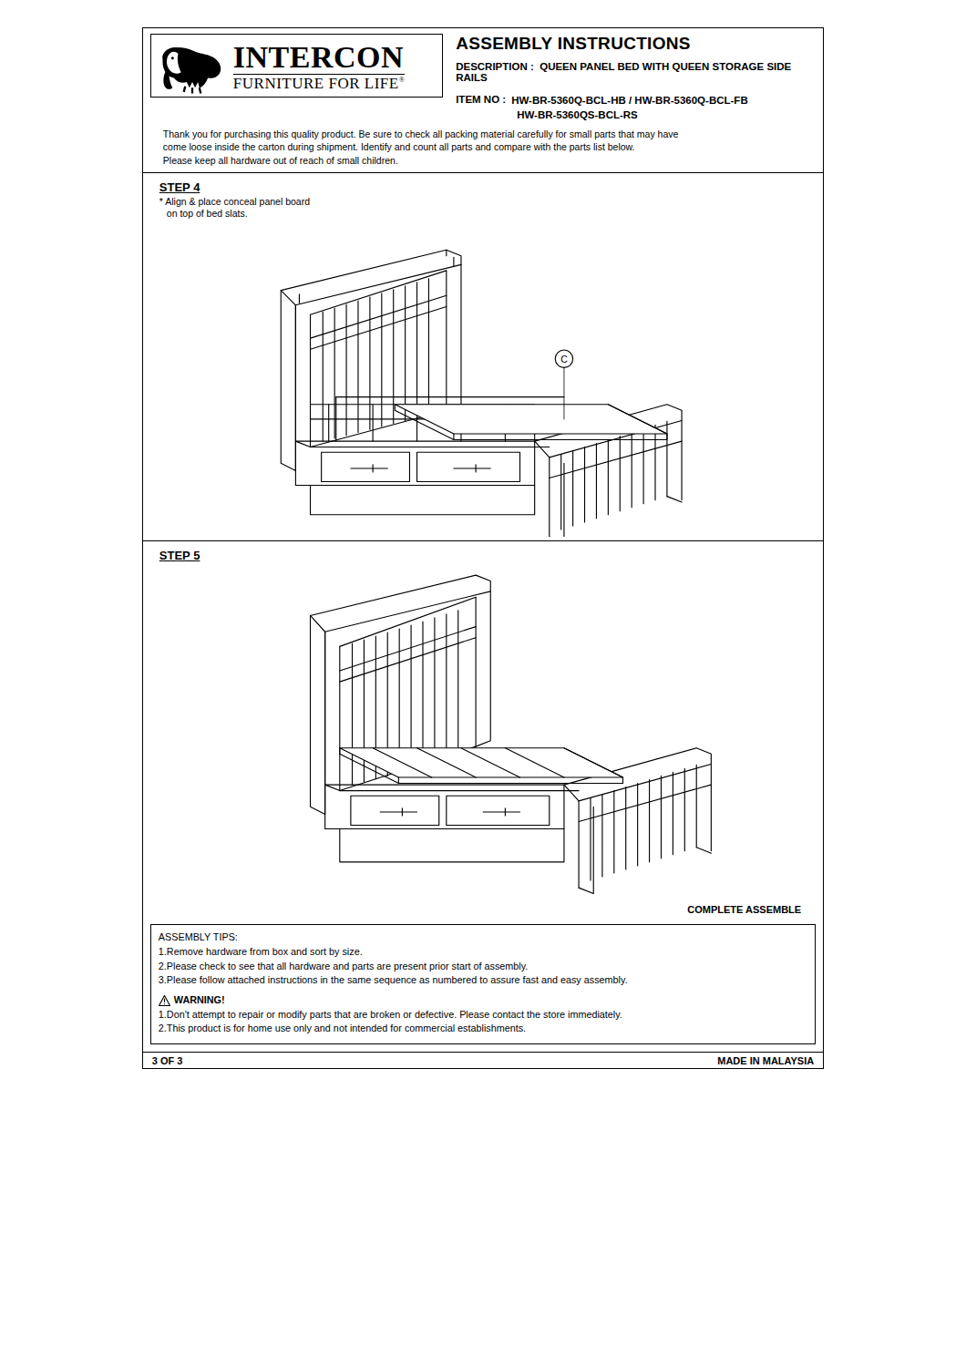INTERCON
FURNITURE FOR LIFE®
ASSEMBLY INSTRUCTIONS
DESCRIPTION : QUEEN PANEL BED WITH QUEEN STORAGE SIDE RAILS
ITEM NO : HW-BR-5360Q-BCL-HB / HW-BR-5360Q-BCL-FB HW-BR-5360QS-BCL-RS
Thank you for purchasing this quality product. Be sure to check all packing material carefully for small parts that may have
come loose inside the carton during shipment. Identify and count all parts and compare with the parts list below.
Please keep all hardware out of reach of small children.
STEP 4
* Align & place conceal panel board on top of bed slats.
C
STEP 5
COMPLETE ASSEMBLE
ASSEMBLY TIPS:
1.Remove hardware from box and sort by size.
2.Please check to see that all hardware and parts are present prior start of assembly.
3.Please follow attached instructions in the same sequence as numbered to assure fast and easy assembly.
WARNING!
1.Don't attempt to repair or modify parts that are broken or defective. Please contact the store immediately.
2.This product is for home use only and not intended for commercial establishments.
3 OF 3 MADE IN MALAYSIA